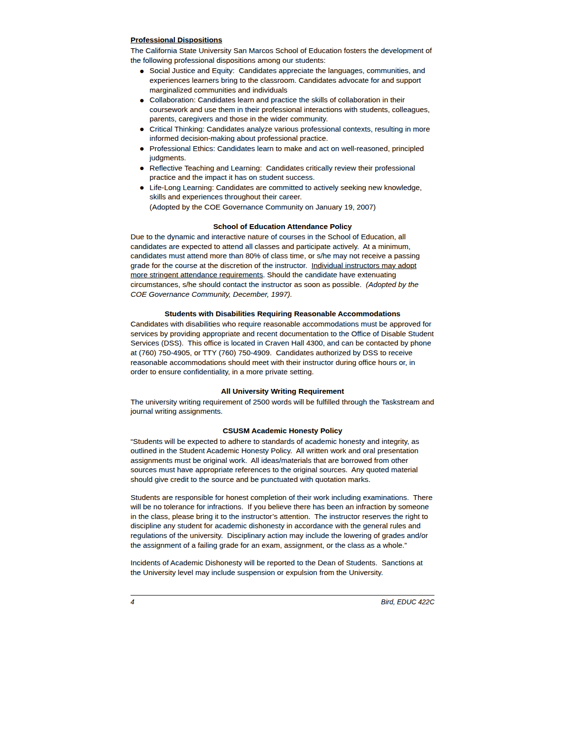Professional Dispositions
The California State University San Marcos School of Education fosters the development of the following professional dispositions among our students:
Social Justice and Equity: Candidates appreciate the languages, communities, and experiences learners bring to the classroom. Candidates advocate for and support marginalized communities and individuals
Collaboration: Candidates learn and practice the skills of collaboration in their coursework and use them in their professional interactions with students, colleagues, parents, caregivers and those in the wider community.
Critical Thinking: Candidates analyze various professional contexts, resulting in more informed decision-making about professional practice.
Professional Ethics: Candidates learn to make and act on well-reasoned, principled judgments.
Reflective Teaching and Learning: Candidates critically review their professional practice and the impact it has on student success.
Life-Long Learning: Candidates are committed to actively seeking new knowledge, skills and experiences throughout their career.
(Adopted by the COE Governance Community on January 19, 2007)
School of Education Attendance Policy
Due to the dynamic and interactive nature of courses in the School of Education, all candidates are expected to attend all classes and participate actively. At a minimum, candidates must attend more than 80% of class time, or s/he may not receive a passing grade for the course at the discretion of the instructor. Individual instructors may adopt more stringent attendance requirements. Should the candidate have extenuating circumstances, s/he should contact the instructor as soon as possible. (Adopted by the COE Governance Community, December, 1997).
Students with Disabilities Requiring Reasonable Accommodations
Candidates with disabilities who require reasonable accommodations must be approved for services by providing appropriate and recent documentation to the Office of Disable Student Services (DSS). This office is located in Craven Hall 4300, and can be contacted by phone at (760) 750-4905, or TTY (760) 750-4909. Candidates authorized by DSS to receive reasonable accommodations should meet with their instructor during office hours or, in order to ensure confidentiality, in a more private setting.
All University Writing Requirement
The university writing requirement of 2500 words will be fulfilled through the Taskstream and journal writing assignments.
CSUSM Academic Honesty Policy
“Students will be expected to adhere to standards of academic honesty and integrity, as outlined in the Student Academic Honesty Policy. All written work and oral presentation assignments must be original work. All ideas/materials that are borrowed from other sources must have appropriate references to the original sources. Any quoted material should give credit to the source and be punctuated with quotation marks.
Students are responsible for honest completion of their work including examinations. There will be no tolerance for infractions. If you believe there has been an infraction by someone in the class, please bring it to the instructor’s attention. The instructor reserves the right to discipline any student for academic dishonesty in accordance with the general rules and regulations of the university. Disciplinary action may include the lowering of grades and/or the assignment of a failing grade for an exam, assignment, or the class as a whole.”
Incidents of Academic Dishonesty will be reported to the Dean of Students. Sanctions at the University level may include suspension or expulsion from the University.
4 Bird, EDUC 422C